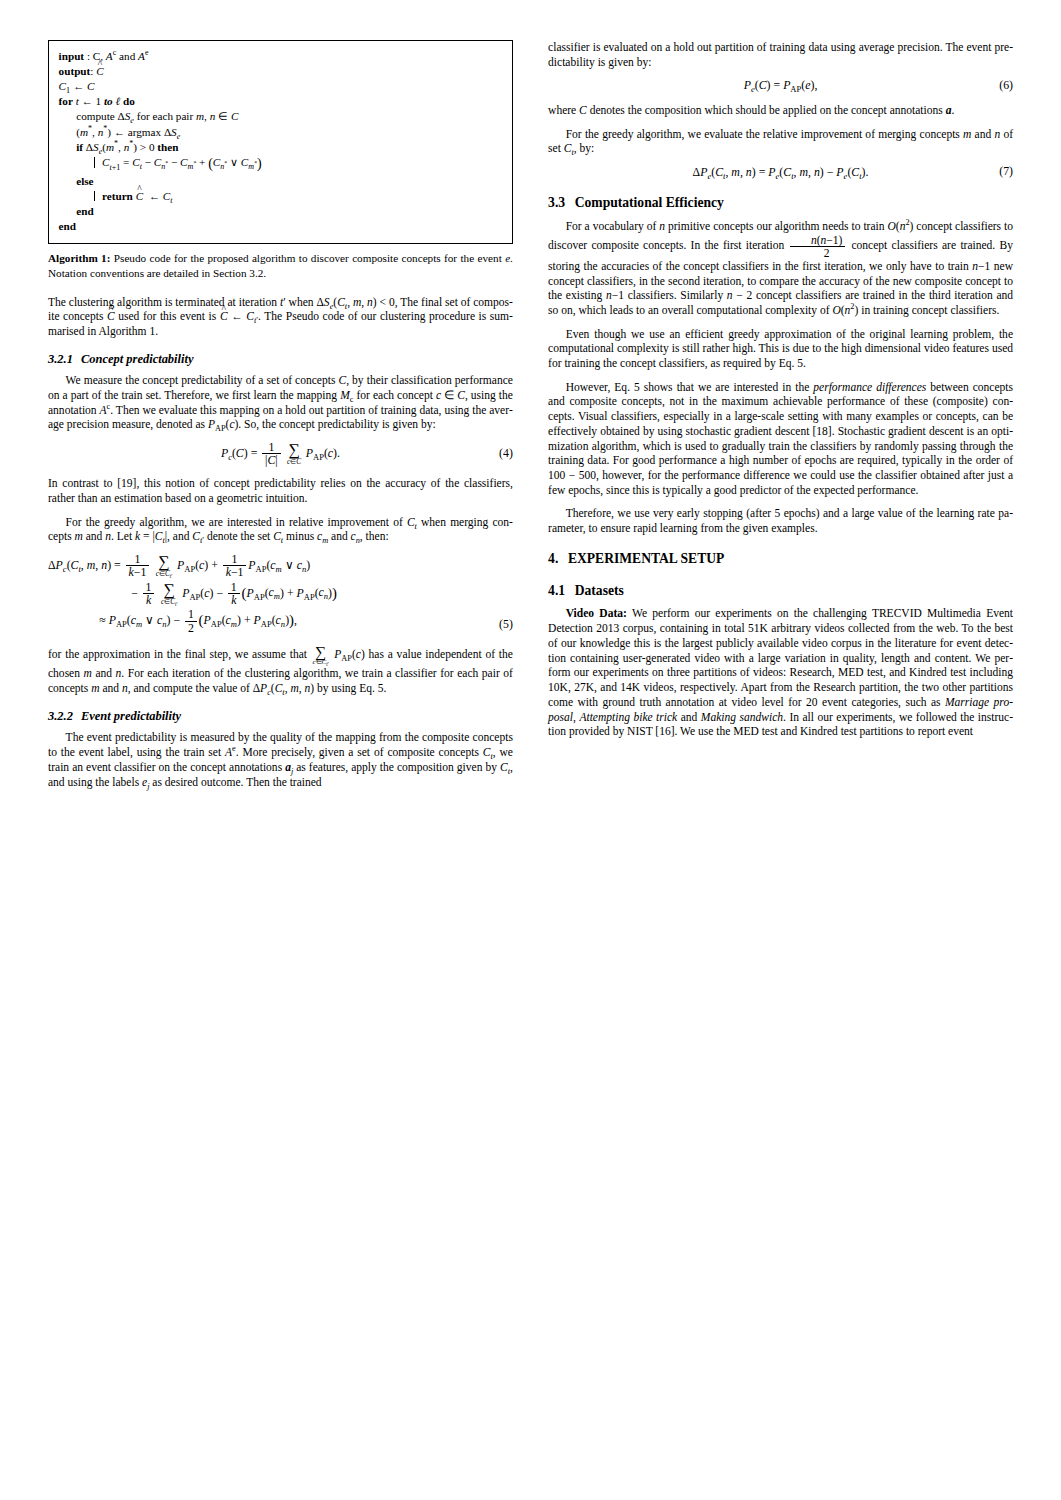input : C, Ac and Ae
output: C
C1 ← C
for t ← 1 to ℓ do
compute ΔSe for each pair m, n ∈ C
(m*, n*) ← argmax ΔSe
if ΔSe(m*, n*) > 0 then
Ct+1 = Ct − Cn* − Cm* + (Cn* ∨ Cm*)
else
return C ← Ct
end
end
Algorithm 1: Pseudo code for the proposed algorithm to discover composite concepts for the event e. Notation conventions are detailed in Section 3.2.
The clustering algorithm is terminated at iteration t′ when ΔSe(Ct, m, n) < 0, The final set of composite concepts C used for this event is C ← Ct′. The Pseudo code of our clustering procedure is summarised in Algorithm 1.
3.2.1 Concept predictability
We measure the concept predictability of a set of concepts C, by their classification performance on a part of the train set. Therefore, we first learn the mapping Mc for each concept c ∈ C, using the annotation Ac. Then we evaluate this mapping on a hold out partition of training data, using the average precision measure, denoted as PAP(c). So, the concept predictability is given by:
Pc(C) = 1|C| ∑c∈C PAP(c).
(4)
In contrast to [19], this notion of concept predictability relies on the accuracy of the classifiers, rather than an estimation based on a geometric intuition.
For the greedy algorithm, we are interested in relative improvement of Ct when merging concepts m and n. Let k = |Ct|, and Ct′ denote the set Ct minus cm and cn, then:
ΔPc(Ct, m, n) = 1 k−1 ∑c∈Ct′ PAP(c) + 1 k−1 PAP(cm ∨ cn)
− 1 k ∑c∈Ct′ PAP(c) − 1 k(PAP(cm) + PAP(cn))
≈ PAP(cm ∨ cn) − 12(PAP(cm) + PAP(cn)),
(5)
for the approximation in the final step, we assume that ∑c∈Ct′ PAP(c) has a value independent of the chosen m and n. For each iteration of the clustering algorithm, we train a classifier for each pair of concepts m and n, and compute the value of ΔPc(Ct, m, n) by using Eq. 5.
3.2.2 Event predictability
The event predictability is measured by the quality of the mapping from the composite concepts to the event label, using the train set Ae. More precisely, given a set of composite concepts Ct, we train an event classifier on the concept annotations aj as features, apply the composition given by Ct, and using the labels ej as desired outcome. Then the trained
classifier is evaluated on a hold out partition of training data using average precision. The event predictability is given by:
Pe(C) = PAP(e),
(6)
where C denotes the composition which should be applied on the concept annotations a.
For the greedy algorithm, we evaluate the relative improvement of merging concepts m and n of set Ct, by:
ΔPe(Ct, m, n) = Pe(Ct, m, n) − Pe(Ct).
(7)
3.3 Computational Efficiency
For a vocabulary of n primitive concepts our algorithm needs to train O(n2) concept classifiers to discover composite concepts. In the first iteration n(n−1) 2 concept classifiers are trained. By storing the accuracies of the concept classifiers in the first iteration, we only have to train n−1 new concept classifiers, in the second iteration, to compare the accuracy of the new composite concept to the existing n−1 classifiers. Similarly n − 2 concept classifiers are trained in the third iteration and so on, which leads to an overall computational complexity of O(n2) in training concept classifiers.
Even though we use an efficient greedy approximation of the original learning problem, the computational complexity is still rather high. This is due to the high dimensional video features used for training the concept classifiers, as required by Eq. 5.
However, Eq. 5 shows that we are interested in the performance differences between concepts and composite concepts, not in the maximum achievable performance of these (composite) concepts. Visual classifiers, especially in a large-scale setting with many examples or concepts, can be effectively obtained by using stochastic gradient descent [18]. Stochastic gradient descent is an optimization algorithm, which is used to gradually train the classifiers by randomly passing through the training data. For good performance a high number of epochs are required, typically in the order of 100 − 500, however, for the performance difference we could use the classifier obtained after just a few epochs, since this is typically a good predictor of the expected performance.
Therefore, we use very early stopping (after 5 epochs) and a large value of the learning rate parameter, to ensure rapid learning from the given examples.
4. EXPERIMENTAL SETUP
4.1 Datasets
Video Data: We perform our experiments on the challenging TRECVID Multimedia Event Detection 2013 corpus, containing in total 51K arbitrary videos collected from the web. To the best of our knowledge this is the largest publicly available video corpus in the literature for event detection containing user-generated video with a large variation in quality, length and content. We perform our experiments on three partitions of videos: Research, MED test, and Kindred test including 10K, 27K, and 14K videos, respectively. Apart from the Research partition, the two other partitions come with ground truth annotation at video level for 20 event categories, such as Marriage proposal, Attempting bike trick and Making sandwich. In all our experiments, we followed the instruction provided by NIST [16]. We use the MED test and Kindred test partitions to report event